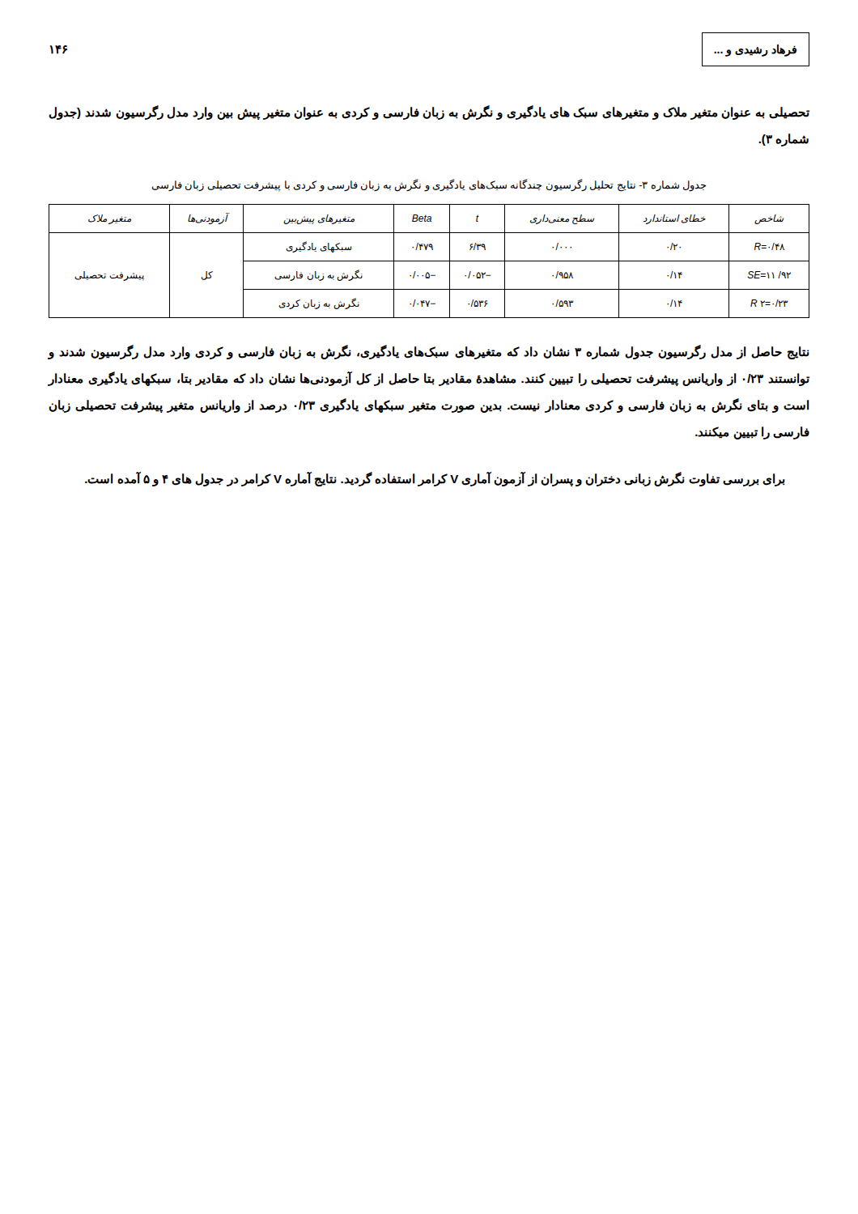فرهاد رشیدی و ... ۱۴۶
تحصیلی به عنوان متغیر ملاک و متغیرهای سبک های یادگیری و نگرش به زبان فارسی و کردی به عنوان متغیر پیش بین وارد مدل رگرسیون شدند (جدول شماره ۳).
جدول شماره ۳- نتایج تحلیل رگرسیون چندگانه سبک‌های یادگیری و نگرش به زبان فارسی و کردی با پیشرفت تحصیلی زبان فارسی
| شاخص | خطای استاندارد | سطح معنی‌داری | t | Beta | متغیرهای پیش‌بین | آزمودنی‌ها | متغیر ملاک |
| --- | --- | --- | --- | --- | --- | --- | --- |
| R =۰/۴۸ | ۰/۲۰ | ۰/۰۰۰ | ۶/۳۹ | ۰/۴۷۹ | سبکهای یادگیری | کل | پیشرفت تحصیلی |
| SE =۱۱ /۹۲ | ۰/۱۴ | ۰/۹۵۸ | −۰/۰۵۲ | −۰/۰۰۵ | نگرش به زبان فارسی |
| R ۲=۰/۲۳ | ۰/۱۴ | ۰/۵۹۳ | ۰/۵۳۶ | −۰/۰۴۷ | نگرش به زبان کردی |
نتایج حاصل از مدل رگرسیون جدول شماره ۳ نشان داد که متغیرهای سبک‌های یادگیری، نگرش به زبان فارسی و کردی وارد مدل رگرسیون شدند و توانستند ۰/۲۳ از واریانس پیشرفت تحصیلی را تبیین کنند. مشاهدهٔ مقادیر بتا حاصل از کل آزمودنی‌ها نشان داد که مقادیر بتا، سبکهای یادگیری معنادار است و بتای نگرش به زبان فارسی و کردی معنادار نیست. بدین صورت متغیر سبکهای یادگیری ۰/۲۳ درصد از واریانس متغیر پیشرفت تحصیلی زبان فارسی را تبیین میکنند.
برای بررسی تفاوت نگرش زبانی دختران و پسران از آزمون آماری V کرامر استفاده گردید. نتایج آماره V کرامر در جدول های ۴ و ۵ آمده است.